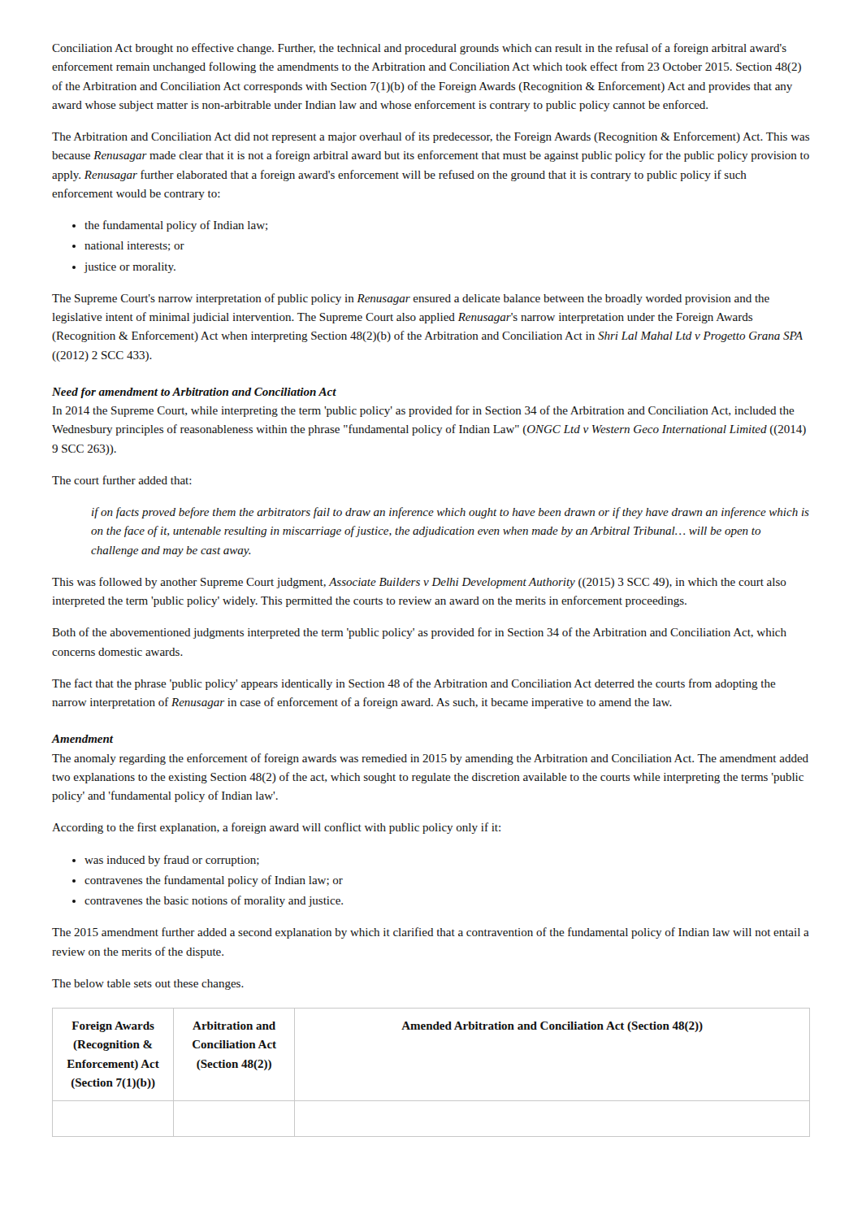Conciliation Act brought no effective change. Further, the technical and procedural grounds which can result in the refusal of a foreign arbitral award's enforcement remain unchanged following the amendments to the Arbitration and Conciliation Act which took effect from 23 October 2015. Section 48(2) of the Arbitration and Conciliation Act corresponds with Section 7(1)(b) of the Foreign Awards (Recognition & Enforcement) Act and provides that any award whose subject matter is non-arbitrable under Indian law and whose enforcement is contrary to public policy cannot be enforced.
The Arbitration and Conciliation Act did not represent a major overhaul of its predecessor, the Foreign Awards (Recognition & Enforcement) Act. This was because Renusagar made clear that it is not a foreign arbitral award but its enforcement that must be against public policy for the public policy provision to apply. Renusagar further elaborated that a foreign award's enforcement will be refused on the ground that it is contrary to public policy if such enforcement would be contrary to:
the fundamental policy of Indian law;
national interests; or
justice or morality.
The Supreme Court's narrow interpretation of public policy in Renusagar ensured a delicate balance between the broadly worded provision and the legislative intent of minimal judicial intervention. The Supreme Court also applied Renusagar's narrow interpretation under the Foreign Awards (Recognition & Enforcement) Act when interpreting Section 48(2)(b) of the Arbitration and Conciliation Act in Shri Lal Mahal Ltd v Progetto Grana SPA ((2012) 2 SCC 433).
Need for amendment to Arbitration and Conciliation Act
In 2014 the Supreme Court, while interpreting the term 'public policy' as provided for in Section 34 of the Arbitration and Conciliation Act, included the Wednesbury principles of reasonableness within the phrase "fundamental policy of Indian Law" (ONGC Ltd v Western Geco International Limited ((2014) 9 SCC 263)).
The court further added that:
if on facts proved before them the arbitrators fail to draw an inference which ought to have been drawn or if they have drawn an inference which is on the face of it, untenable resulting in miscarriage of justice, the adjudication even when made by an Arbitral Tribunal… will be open to challenge and may be cast away.
This was followed by another Supreme Court judgment, Associate Builders v Delhi Development Authority ((2015) 3 SCC 49), in which the court also interpreted the term 'public policy' widely. This permitted the courts to review an award on the merits in enforcement proceedings.
Both of the abovementioned judgments interpreted the term 'public policy' as provided for in Section 34 of the Arbitration and Conciliation Act, which concerns domestic awards.
The fact that the phrase 'public policy' appears identically in Section 48 of the Arbitration and Conciliation Act deterred the courts from adopting the narrow interpretation of Renusagar in case of enforcement of a foreign award. As such, it became imperative to amend the law.
Amendment
The anomaly regarding the enforcement of foreign awards was remedied in 2015 by amending the Arbitration and Conciliation Act. The amendment added two explanations to the existing Section 48(2) of the act, which sought to regulate the discretion available to the courts while interpreting the terms 'public policy' and 'fundamental policy of Indian law'.
According to the first explanation, a foreign award will conflict with public policy only if it:
was induced by fraud or corruption;
contravenes the fundamental policy of Indian law; or
contravenes the basic notions of morality and justice.
The 2015 amendment further added a second explanation by which it clarified that a contravention of the fundamental policy of Indian law will not entail a review on the merits of the dispute.
The below table sets out these changes.
| Foreign Awards (Recognition & Enforcement) Act (Section 7(1)(b)) | Arbitration and Conciliation Act (Section 48(2)) | Amended Arbitration and Conciliation Act (Section 48(2)) |
| --- | --- | --- |